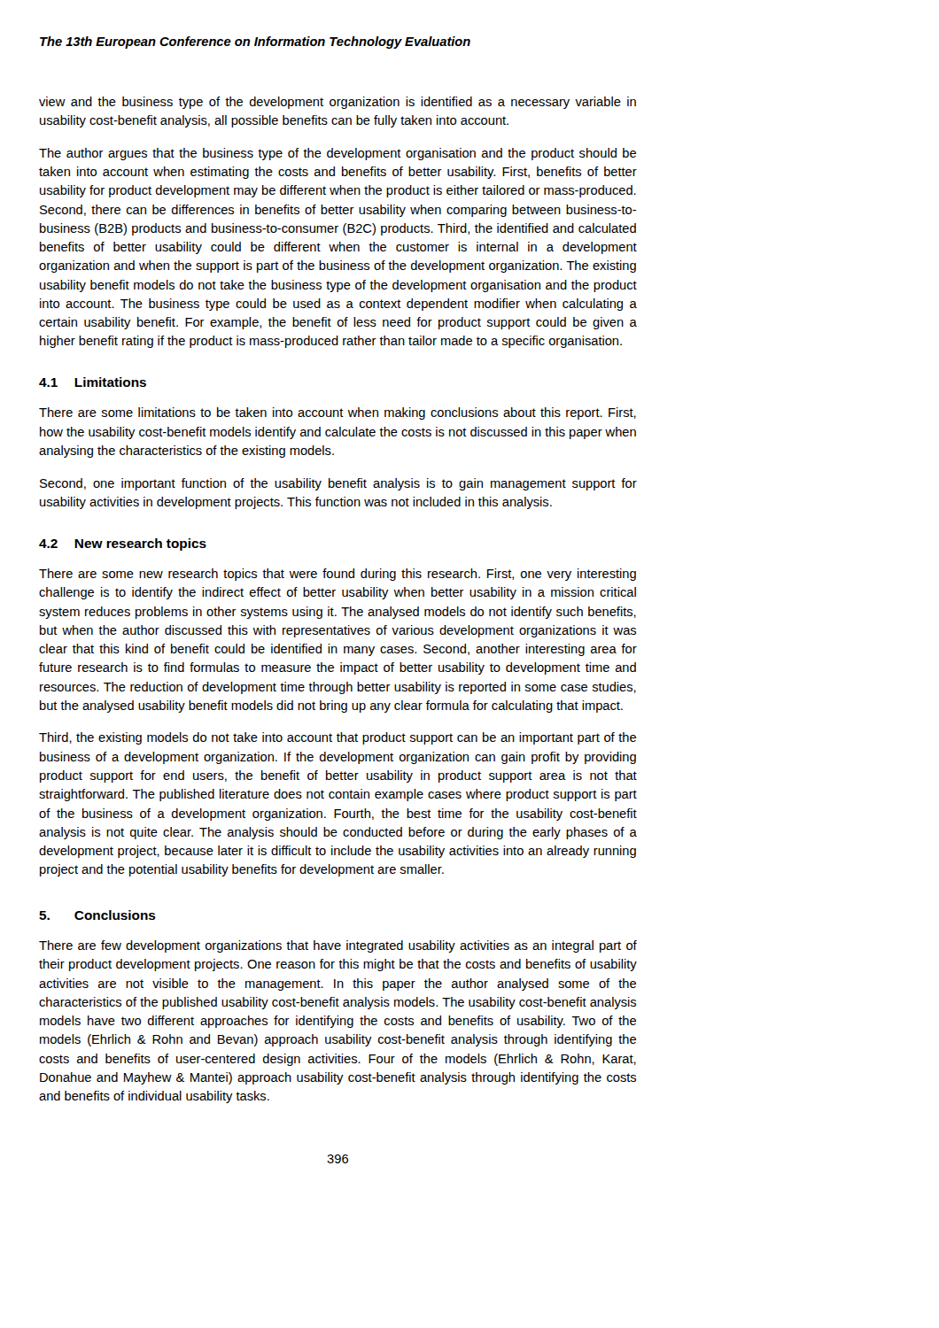The 13th European Conference on Information Technology Evaluation
view and the business type of the development organization is identified as a necessary variable in usability cost-benefit analysis, all possible benefits can be fully taken into account.
The author argues that the business type of the development organisation and the product should be taken into account when estimating the costs and benefits of better usability. First, benefits of better usability for product development may be different when the product is either tailored or mass-produced. Second, there can be differences in benefits of better usability when comparing between business-to-business (B2B) products and business-to-consumer (B2C) products. Third, the identified and calculated benefits of better usability could be different when the customer is internal in a development organization and when the support is part of the business of the development organization. The existing usability benefit models do not take the business type of the development organisation and the product into account. The business type could be used as a context dependent modifier when calculating a certain usability benefit. For example, the benefit of less need for product support could be given a higher benefit rating if the product is mass-produced rather than tailor made to a specific organisation.
4.1 Limitations
There are some limitations to be taken into account when making conclusions about this report. First, how the usability cost-benefit models identify and calculate the costs is not discussed in this paper when analysing the characteristics of the existing models.
Second, one important function of the usability benefit analysis is to gain management support for usability activities in development projects. This function was not included in this analysis.
4.2 New research topics
There are some new research topics that were found during this research. First, one very interesting challenge is to identify the indirect effect of better usability when better usability in a mission critical system reduces problems in other systems using it. The analysed models do not identify such benefits, but when the author discussed this with representatives of various development organizations it was clear that this kind of benefit could be identified in many cases. Second, another interesting area for future research is to find formulas to measure the impact of better usability to development time and resources. The reduction of development time through better usability is reported in some case studies, but the analysed usability benefit models did not bring up any clear formula for calculating that impact.
Third, the existing models do not take into account that product support can be an important part of the business of a development organization. If the development organization can gain profit by providing product support for end users, the benefit of better usability in product support area is not that straightforward. The published literature does not contain example cases where product support is part of the business of a development organization. Fourth, the best time for the usability cost-benefit analysis is not quite clear. The analysis should be conducted before or during the early phases of a development project, because later it is difficult to include the usability activities into an already running project and the potential usability benefits for development are smaller.
5. Conclusions
There are few development organizations that have integrated usability activities as an integral part of their product development projects. One reason for this might be that the costs and benefits of usability activities are not visible to the management. In this paper the author analysed some of the characteristics of the published usability cost-benefit analysis models. The usability cost-benefit analysis models have two different approaches for identifying the costs and benefits of usability. Two of the models (Ehrlich & Rohn and Bevan) approach usability cost-benefit analysis through identifying the costs and benefits of user-centered design activities. Four of the models (Ehrlich & Rohn, Karat, Donahue and Mayhew & Mantei) approach usability cost-benefit analysis through identifying the costs and benefits of individual usability tasks.
396